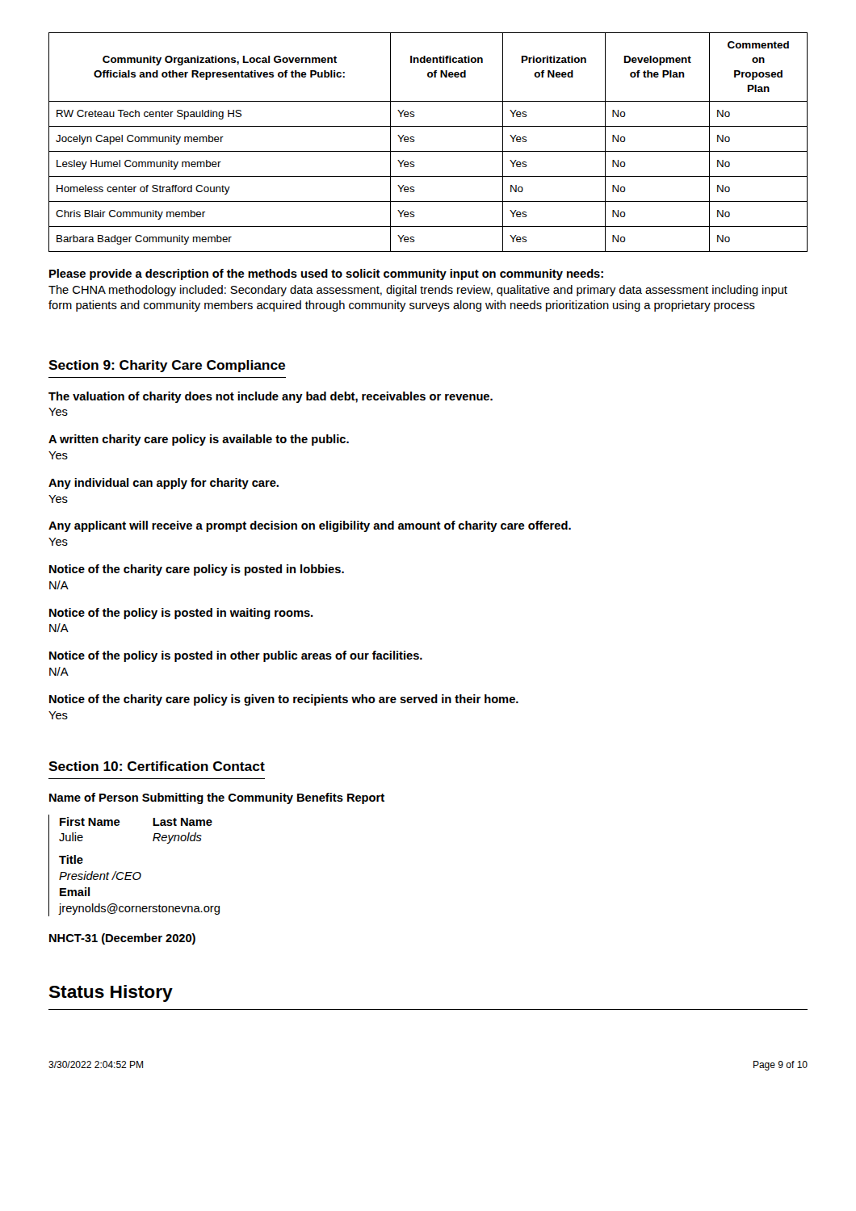| Community Organizations, Local Government Officials and other Representatives of the Public: | Indentification of Need | Prioritization of Need | Development of the Plan | Commented on Proposed Plan |
| --- | --- | --- | --- | --- |
| RW Creteau Tech center Spaulding HS | Yes | Yes | No | No |
| Jocelyn Capel Community member | Yes | Yes | No | No |
| Lesley Humel Community member | Yes | Yes | No | No |
| Homeless center of Strafford County | Yes | No | No | No |
| Chris Blair Community member | Yes | Yes | No | No |
| Barbara Badger Community member | Yes | Yes | No | No |
Please provide a description of the methods used to solicit community input on community needs:
The CHNA methodology included: Secondary data assessment, digital trends review, qualitative and primary data assessment including input form patients and community members acquired through community surveys along with needs prioritization using a proprietary process
Section 9: Charity Care Compliance
The valuation of charity does not include any bad debt, receivables or revenue.
Yes
A written charity care policy is available to the public.
Yes
Any individual can apply for charity care.
Yes
Any applicant will receive a prompt decision on eligibility and amount of charity care offered.
Yes
Notice of the charity care policy is posted in lobbies.
N/A
Notice of the policy is posted in waiting rooms.
N/A
Notice of the policy is posted in other public areas of our facilities.
N/A
Notice of the charity care policy is given to recipients who are served in their home.
Yes
Section 10: Certification Contact
Name of Person Submitting the Community Benefits Report
First Name
Julie
Last Name
Reynolds
Title
President /CEO
Email
jreynolds@cornerstonevna.org
NHCT-31 (December 2020)
Status History
3/30/2022 2:04:52 PM Page 9 of 10